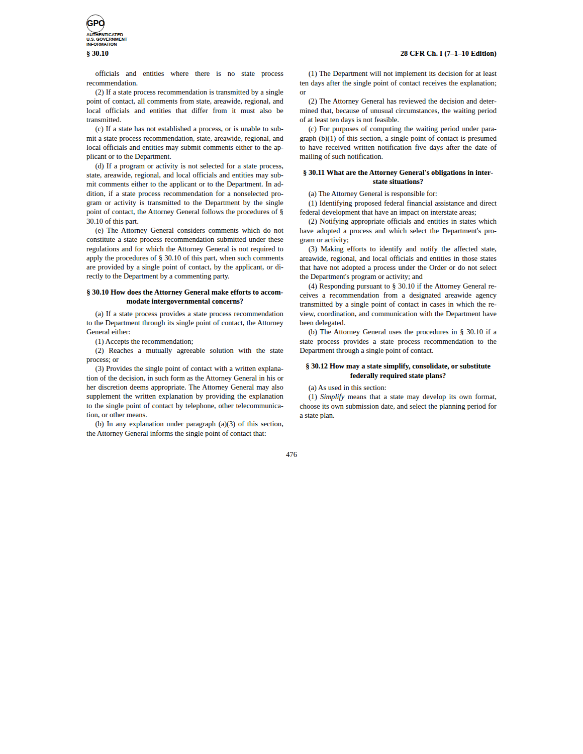GPOAuthenticated
U.S. Government
Information
§ 30.10 28 CFR Ch. I (7–1–10 Edition)
officials and entities where there is no state process recommendation.
(2) If a state process recommendation is transmitted by a single point of contact, all comments from state, areawide, regional, and local officials and entities that differ from it must also be transmitted.
(c) If a state has not established a process, or is unable to submit a state process recommendation, state, areawide, regional, and local officials and entities may submit comments either to the applicant or to the Department.
(d) If a program or activity is not selected for a state process, state, areawide, regional, and local officials and entities may submit comments either to the applicant or to the Department. In addition, if a state process recommendation for a nonselected program or activity is transmitted to the Department by the single point of contact, the Attorney General follows the procedures of § 30.10 of this part.
(e) The Attorney General considers comments which do not constitute a state process recommendation submitted under these regulations and for which the Attorney General is not required to apply the procedures of § 30.10 of this part, when such comments are provided by a single point of contact, by the applicant, or directly to the Department by a commenting party.
§ 30.10 How does the Attorney General make efforts to accommodate intergovernmental concerns?
(a) If a state process provides a state process recommendation to the Department through its single point of contact, the Attorney General either:
(1) Accepts the recommendation;
(2) Reaches a mutually agreeable solution with the state process; or
(3) Provides the single point of contact with a written explanation of the decision, in such form as the Attorney General in his or her discretion deems appropriate. The Attorney General may also supplement the written explanation by providing the explanation to the single point of contact by telephone, other telecommunication, or other means.
(b) In any explanation under paragraph (a)(3) of this section, the Attorney General informs the single point of contact that:
(1) The Department will not implement its decision for at least ten days after the single point of contact receives the explanation; or
(2) The Attorney General has reviewed the decision and determined that, because of unusual circumstances, the waiting period of at least ten days is not feasible.
(c) For purposes of computing the waiting period under paragraph (b)(1) of this section, a single point of contact is presumed to have received written notification five days after the date of mailing of such notification.
§ 30.11 What are the Attorney General's obligations in interstate situations?
(a) The Attorney General is responsible for:
(1) Identifying proposed federal financial assistance and direct federal development that have an impact on interstate areas;
(2) Notifying appropriate officials and entities in states which have adopted a process and which select the Department's program or activity;
(3) Making efforts to identify and notify the affected state, areawide, regional, and local officials and entities in those states that have not adopted a process under the Order or do not select the Department's program or activity; and
(4) Responding pursuant to § 30.10 if the Attorney General receives a recommendation from a designated areawide agency transmitted by a single point of contact in cases in which the review, coordination, and communication with the Department have been delegated.
(b) The Attorney General uses the procedures in § 30.10 if a state process provides a state process recommendation to the Department through a single point of contact.
§ 30.12 How may a state simplify, consolidate, or substitute federally required state plans?
(a) As used in this section:
(1) Simplify means that a state may develop its own format, choose its own submission date, and select the planning period for a state plan.
476